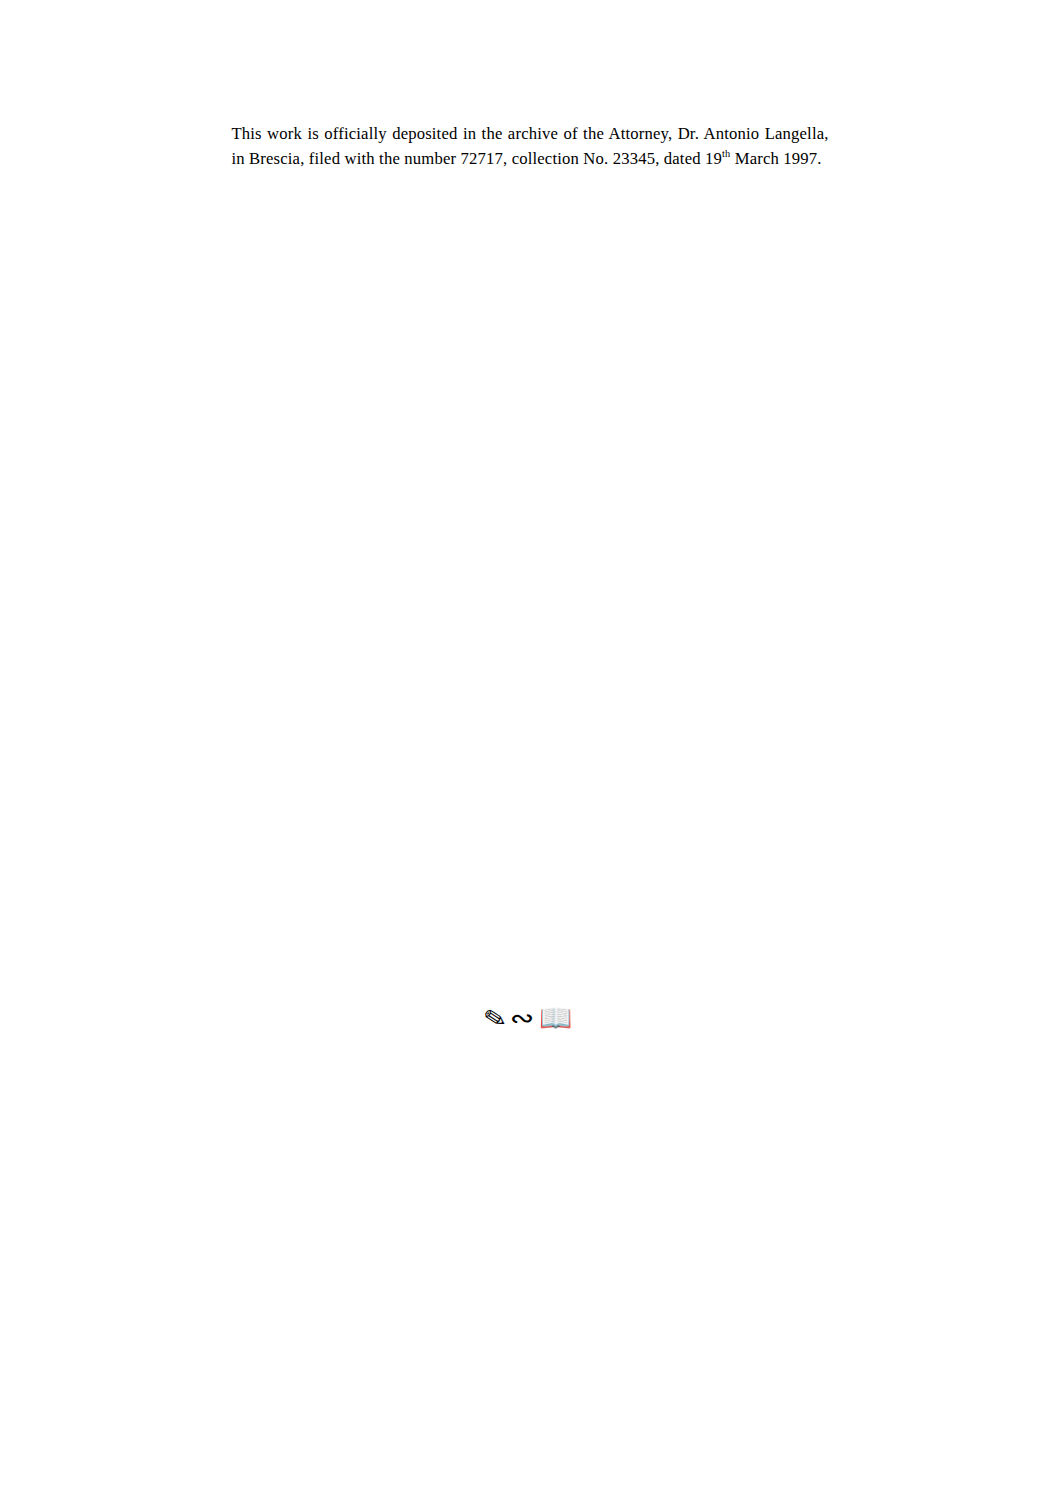This work is officially deposited in the archive of the Attorney, Dr. Antonio Langella, in Brescia, filed with the number 72717, collection No. 23345, dated 19th March 1997.
✎∾📖